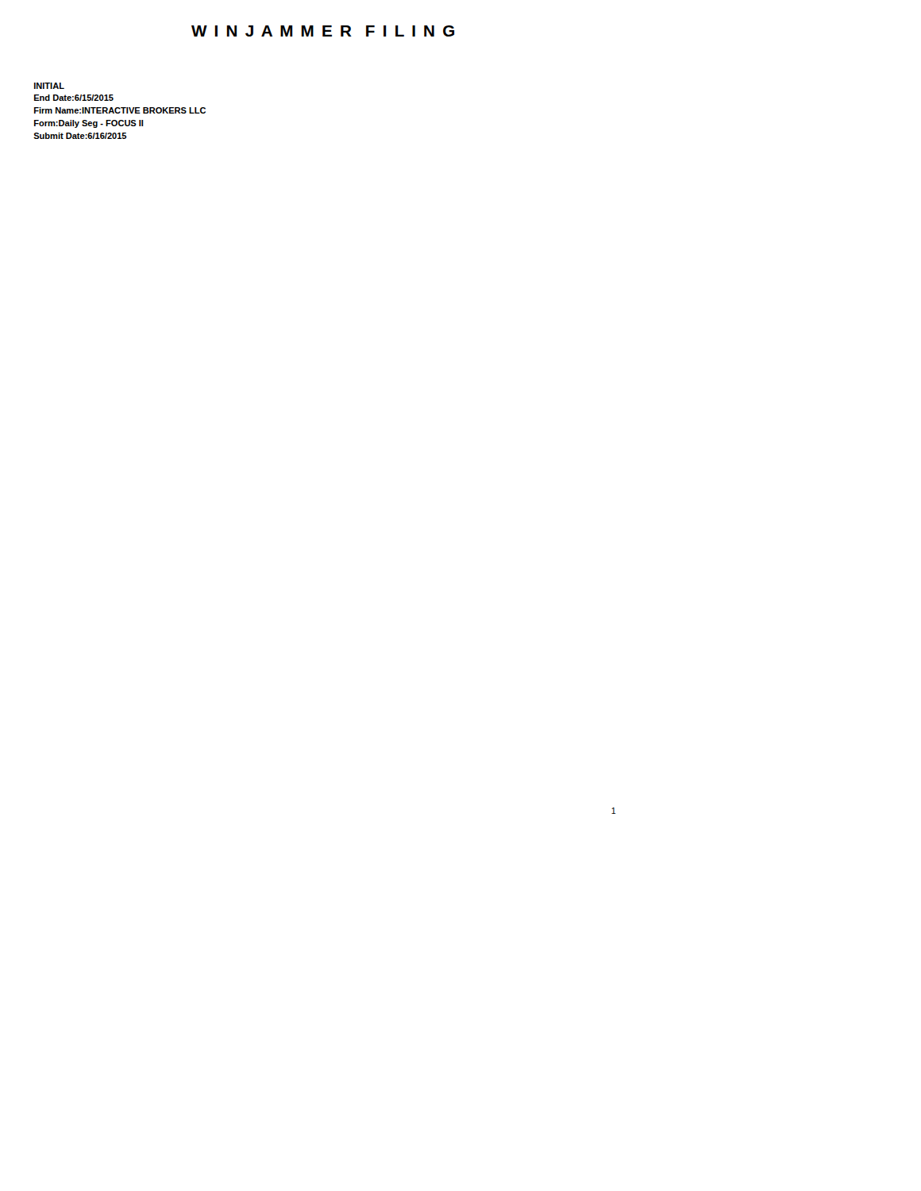W I N J A M M E R F I L I N G
INITIAL
End Date:6/15/2015
Firm Name:INTERACTIVE BROKERS LLC
Form:Daily Seg - FOCUS II
Submit Date:6/16/2015
1